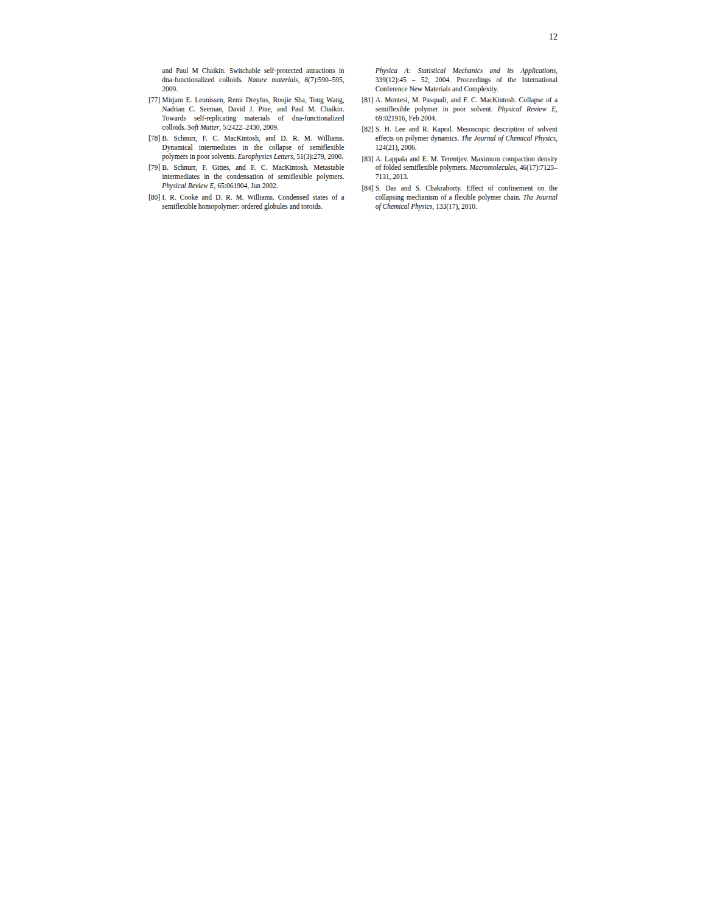12
and Paul M Chaikin. Switchable self-protected attractions in dna-functionalized colloids. Nature materials, 8(7):590–595, 2009.
[77] Mirjam E. Leunissen, Remi Dreyfus, Roujie Sha, Tong Wang, Nadrian C. Seeman, David J. Pine, and Paul M. Chaikin. Towards self-replicating materials of dna-functionalized colloids. Soft Matter, 5:2422–2430, 2009.
[78] B. Schnurr, F. C. MacKintosh, and D. R. M. Williams. Dynamical intermediates in the collapse of semiflexible polymers in poor solvents. Europhysics Letters, 51(3):279, 2000.
[79] B. Schnurr, F. Gittes, and F. C. MacKintosh. Metastable intermediates in the condensation of semiflexible polymers. Physical Review E, 65:061904, Jun 2002.
[80] I. R. Cooke and D. R. M. Williams. Condensed states of a semiflexible homopolymer: ordered globules and toroids.
Physica A: Statistical Mechanics and its Applications, 339(12):45 – 52, 2004. Proceedings of the International Conference New Materials and Complexity.
[81] A. Montesi, M. Pasquali, and F. C. MacKintosh. Collapse of a semiflexible polymer in poor solvent. Physical Review E, 69:021916, Feb 2004.
[82] S. H. Lee and R. Kapral. Mesoscopic description of solvent effects on polymer dynamics. The Journal of Chemical Physics, 124(21), 2006.
[83] A. Lappala and E. M. Terentjev. Maximum compaction density of folded semiflexible polymers. Macromolecules, 46(17):7125–7131, 2013.
[84] S. Das and S. Chakraborty. Effect of confinement on the collapsing mechanism of a flexible polymer chain. The Journal of Chemical Physics, 133(17), 2010.